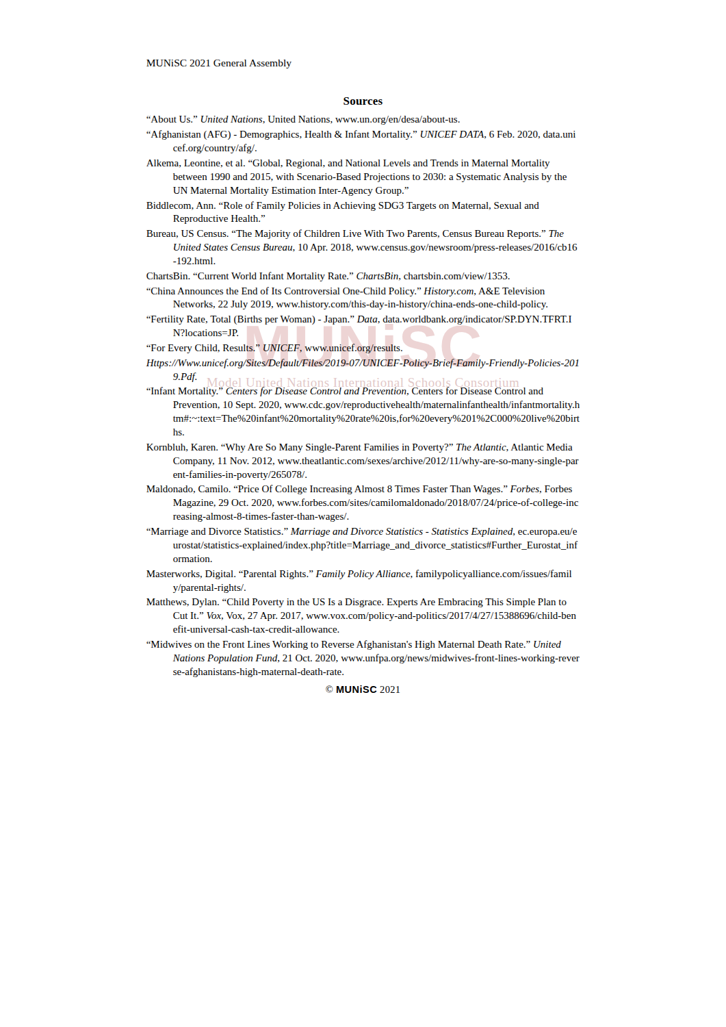MUNiSC
Model United Nations International Schools Consortium
MUNiSC 2021 General Assembly
Sources
“About Us.” United Nations, United Nations, www.un.org/en/desa/about-us.
“Afghanistan (AFG) - Demographics, Health & Infant Mortality.” UNICEF DATA, 6 Feb. 2020, data.unicef.org/country/afg/.
Alkema, Leontine, et al. “Global, Regional, and National Levels and Trends in Maternal Mortality between 1990 and 2015, with Scenario-Based Projections to 2030: a Systematic Analysis by the UN Maternal Mortality Estimation Inter-Agency Group.”
Biddlecom, Ann. “Role of Family Policies in Achieving SDG3 Targets on Maternal, Sexual and Reproductive Health.”
Bureau, US Census. “The Majority of Children Live With Two Parents, Census Bureau Reports.” The United States Census Bureau, 10 Apr. 2018, www.census.gov/newsroom/press-releases/2016/cb16-192.html.
ChartsBin. “Current World Infant Mortality Rate.” ChartsBin, chartsbin.com/view/1353.
“China Announces the End of Its Controversial One-Child Policy.” History.com, A&E Television Networks, 22 July 2019, www.history.com/this-day-in-history/china-ends-one-child-policy.
“Fertility Rate, Total (Births per Woman) - Japan.” Data, data.worldbank.org/indicator/SP.DYN.TFRT.IN?locations=JP.
“For Every Child, Results.” UNICEF, www.unicef.org/results.
Https://Www.unicef.org/Sites/Default/Files/2019-07/UNICEF-Policy-Brief-Family-Friendly-Policies-2019.Pdf.
“Infant Mortality.” Centers for Disease Control and Prevention, Centers for Disease Control and Prevention, 10 Sept. 2020, www.cdc.gov/reproductivehealth/maternalinfanthealth/infantmortality.htm#:~:text=The%20infant%20mortality%20rate%20is,for%20every%201%2C000%20live%20births.
Kornbluh, Karen. “Why Are So Many Single-Parent Families in Poverty?” The Atlantic, Atlantic Media Company, 11 Nov. 2012, www.theatlantic.com/sexes/archive/2012/11/why-are-so-many-single-parent-families-in-poverty/265078/.
Maldonado, Camilo. “Price Of College Increasing Almost 8 Times Faster Than Wages.” Forbes, Forbes Magazine, 29 Oct. 2020, www.forbes.com/sites/camilomaldonado/2018/07/24/price-of-college-increasing-almost-8-times-faster-than-wages/.
“Marriage and Divorce Statistics.” Marriage and Divorce Statistics - Statistics Explained, ec.europa.eu/eurostat/statistics-explained/index.php?title=Marriage_and_divorce_statistics#Further_Eurostat_information.
Masterworks, Digital. “Parental Rights.” Family Policy Alliance, familypolicyalliance.com/issues/family/parental-rights/.
Matthews, Dylan. “Child Poverty in the US Is a Disgrace. Experts Are Embracing This Simple Plan to Cut It.” Vox, Vox, 27 Apr. 2017, www.vox.com/policy-and-politics/2017/4/27/15388696/child-benefit-universal-cash-tax-credit-allowance.
“Midwives on the Front Lines Working to Reverse Afghanistan's High Maternal Death Rate.” United Nations Population Fund, 21 Oct. 2020, www.unfpa.org/news/midwives-front-lines-working-reverse-afghanistans-high-maternal-death-rate.
© MUNiSC 2021